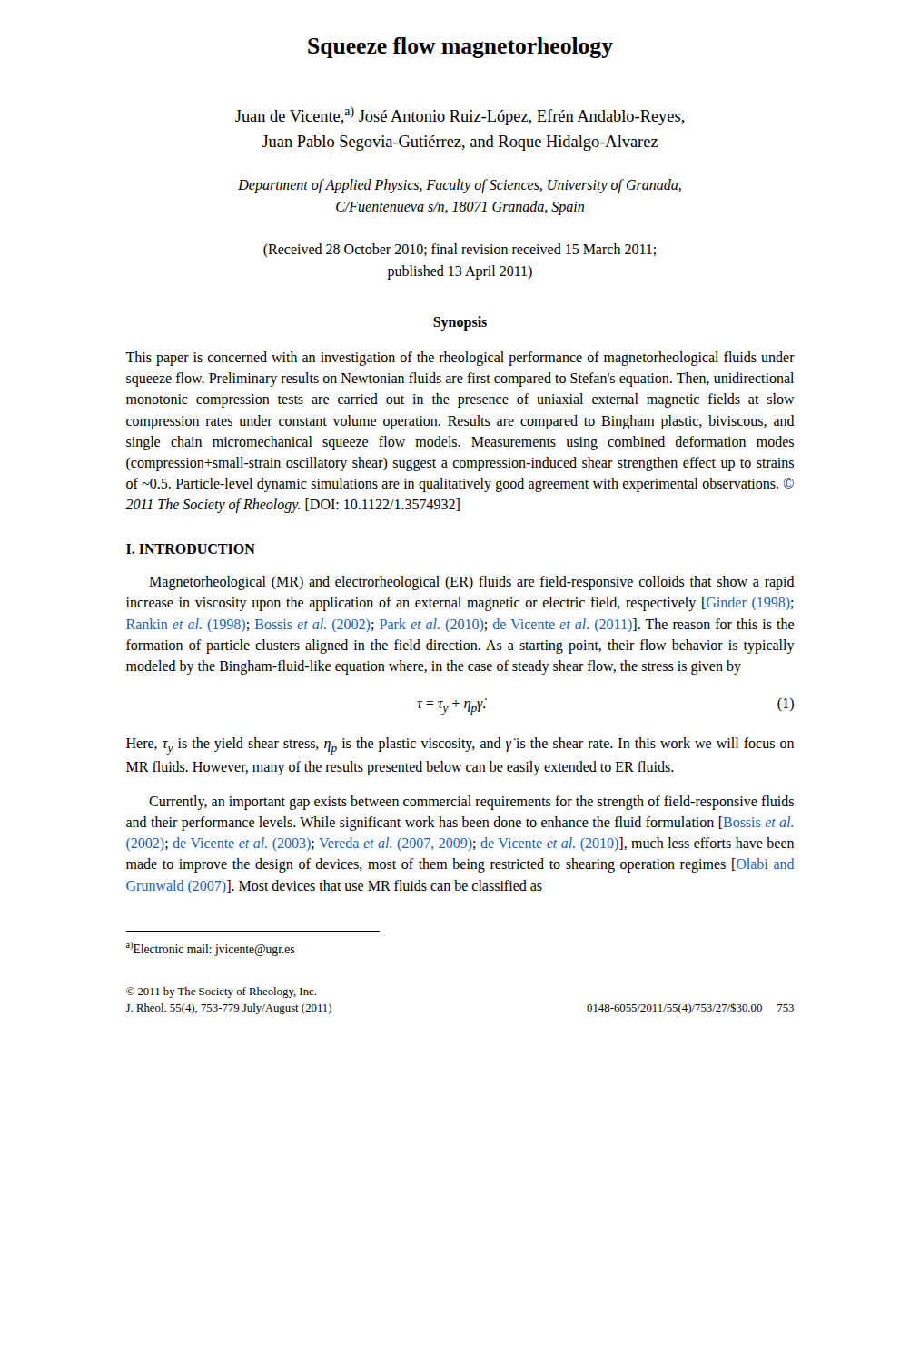Squeeze flow magnetorheology
Juan de Vicente,a) José Antonio Ruiz-López, Efrén Andablo-Reyes,
Juan Pablo Segovia-Gutiérrez, and Roque Hidalgo-Alvarez
Department of Applied Physics, Faculty of Sciences, University of Granada,
C/Fuentenueva s/n, 18071 Granada, Spain
(Received 28 October 2010; final revision received 15 March 2011;
published 13 April 2011)
Synopsis
This paper is concerned with an investigation of the rheological performance of magnetorheological fluids under squeeze flow. Preliminary results on Newtonian fluids are first compared to Stefan's equation. Then, unidirectional monotonic compression tests are carried out in the presence of uniaxial external magnetic fields at slow compression rates under constant volume operation. Results are compared to Bingham plastic, biviscous, and single chain micromechanical squeeze flow models. Measurements using combined deformation modes (compression+small-strain oscillatory shear) suggest a compression-induced shear strengthen effect up to strains of ~0.5. Particle-level dynamic simulations are in qualitatively good agreement with experimental observations. © 2011 The Society of Rheology. [DOI: 10.1122/1.3574932]
I. INTRODUCTION
Magnetorheological (MR) and electrorheological (ER) fluids are field-responsive colloids that show a rapid increase in viscosity upon the application of an external magnetic or electric field, respectively [Ginder (1998); Rankin et al. (1998); Bossis et al. (2002); Park et al. (2010); de Vicente et al. (2011)]. The reason for this is the formation of particle clusters aligned in the field direction. As a starting point, their flow behavior is typically modeled by the Bingham-fluid-like equation where, in the case of steady shear flow, the stress is given by
(1) τ = τy + ηp γ̇.
Here, τy is the yield shear stress, ηp is the plastic viscosity, and γ̇ is the shear rate. In this work we will focus on MR fluids. However, many of the results presented below can be easily extended to ER fluids.
Currently, an important gap exists between commercial requirements for the strength of field-responsive fluids and their performance levels. While significant work has been done to enhance the fluid formulation [Bossis et al. (2002); de Vicente et al. (2003); Vereda et al. (2007, 2009); de Vicente et al. (2010)], much less efforts have been made to improve the design of devices, most of them being restricted to shearing operation regimes [Olabi and Grunwald (2007)]. Most devices that use MR fluids can be classified as
a)Electronic mail: jvicente@ugr.es
© 2011 by The Society of Rheology, Inc.
J. Rheol. 55(4), 753-779 July/August (2011) 0148-6055/2011/55(4)/753/27/$30.00 753